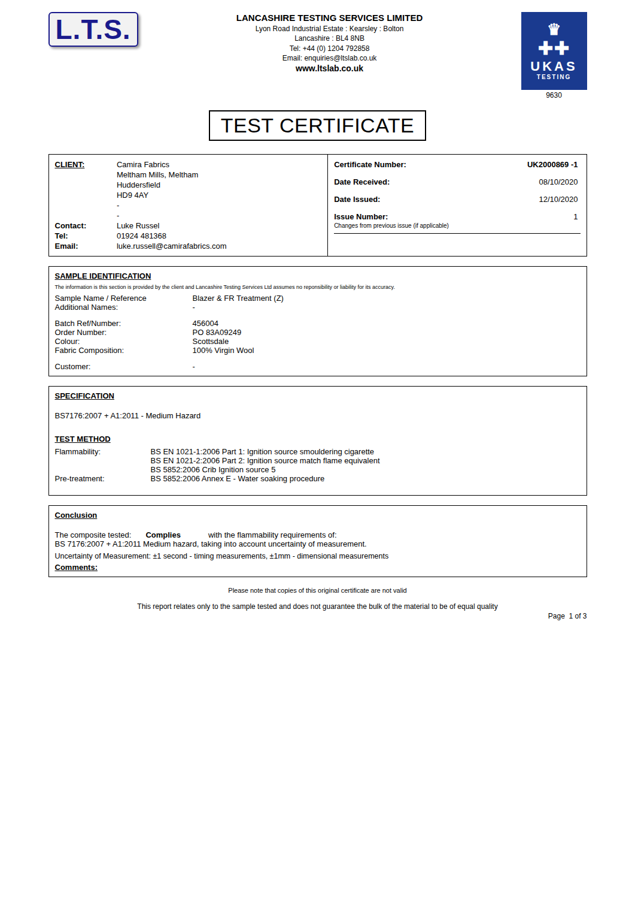L.T.S.
LANCASHIRE TESTING SERVICES LIMITED
Lyon Road Industrial Estate : Kearsley : Bolton
Lancashire : BL4 8NB
Tel: +44 (0) 1204 792858
Email: enquiries@ltslab.co.uk
www.ltslab.co.uk
♛
✚✚
UKAS
TESTING
9630
TEST CERTIFICATE
| CLIENT: | Camira Fabrics |
| | Meltham Mills, Meltham |
| | Huddersfield |
| | HD9 4AY |
| | - |
| | - |
| Contact: | Luke Russel |
| Tel: | 01924 481368 |
| Email: | luke.russell@camirafabrics.com |
| Certificate Number: | UK2000869 -1 |
| Date Received: | 08/10/2020 |
| Date Issued: | 12/10/2020 |
| Issue Number: | 1 |
| Changes from previous issue (if applicable) |
SAMPLE IDENTIFICATION
The information is this section is provided by the client and Lancashire Testing Services Ltd assumes no reponsibility or liability for its accuracy.
Sample Name / Reference
Blazer & FR Treatment (Z)
Additional Names:
-
Batch Ref/Number:
456004
Order Number:
PO 83A09249
Colour:
Scottsdale
Fabric Composition:
100% Virgin Wool
Customer:
-
SPECIFICATION
BS7176:2007 + A1:2011 - Medium Hazard
TEST METHOD
Flammability:
BS EN 1021-1:2006 Part 1: Ignition source smouldering cigarette
BS EN 1021-2:2006 Part 2: Ignition source match flame equivalent
BS 5852:2006 Crib Ignition source 5
Pre-treatment:
BS 5852:2006 Annex E - Water soaking procedure
Conclusion
The composite tested: Complies with the flammability requirements of:
BS 7176:2007 + A1:2011 Medium hazard, taking into account uncertainty of measurement.
Uncertainty of Measurement: ±1 second - timing measurements, ±1mm - dimensional measurements
Comments:
Please note that copies of this original certificate are not valid
This report relates only to the sample tested and does not guarantee the bulk of the material to be of equal quality
Page 1 of 3